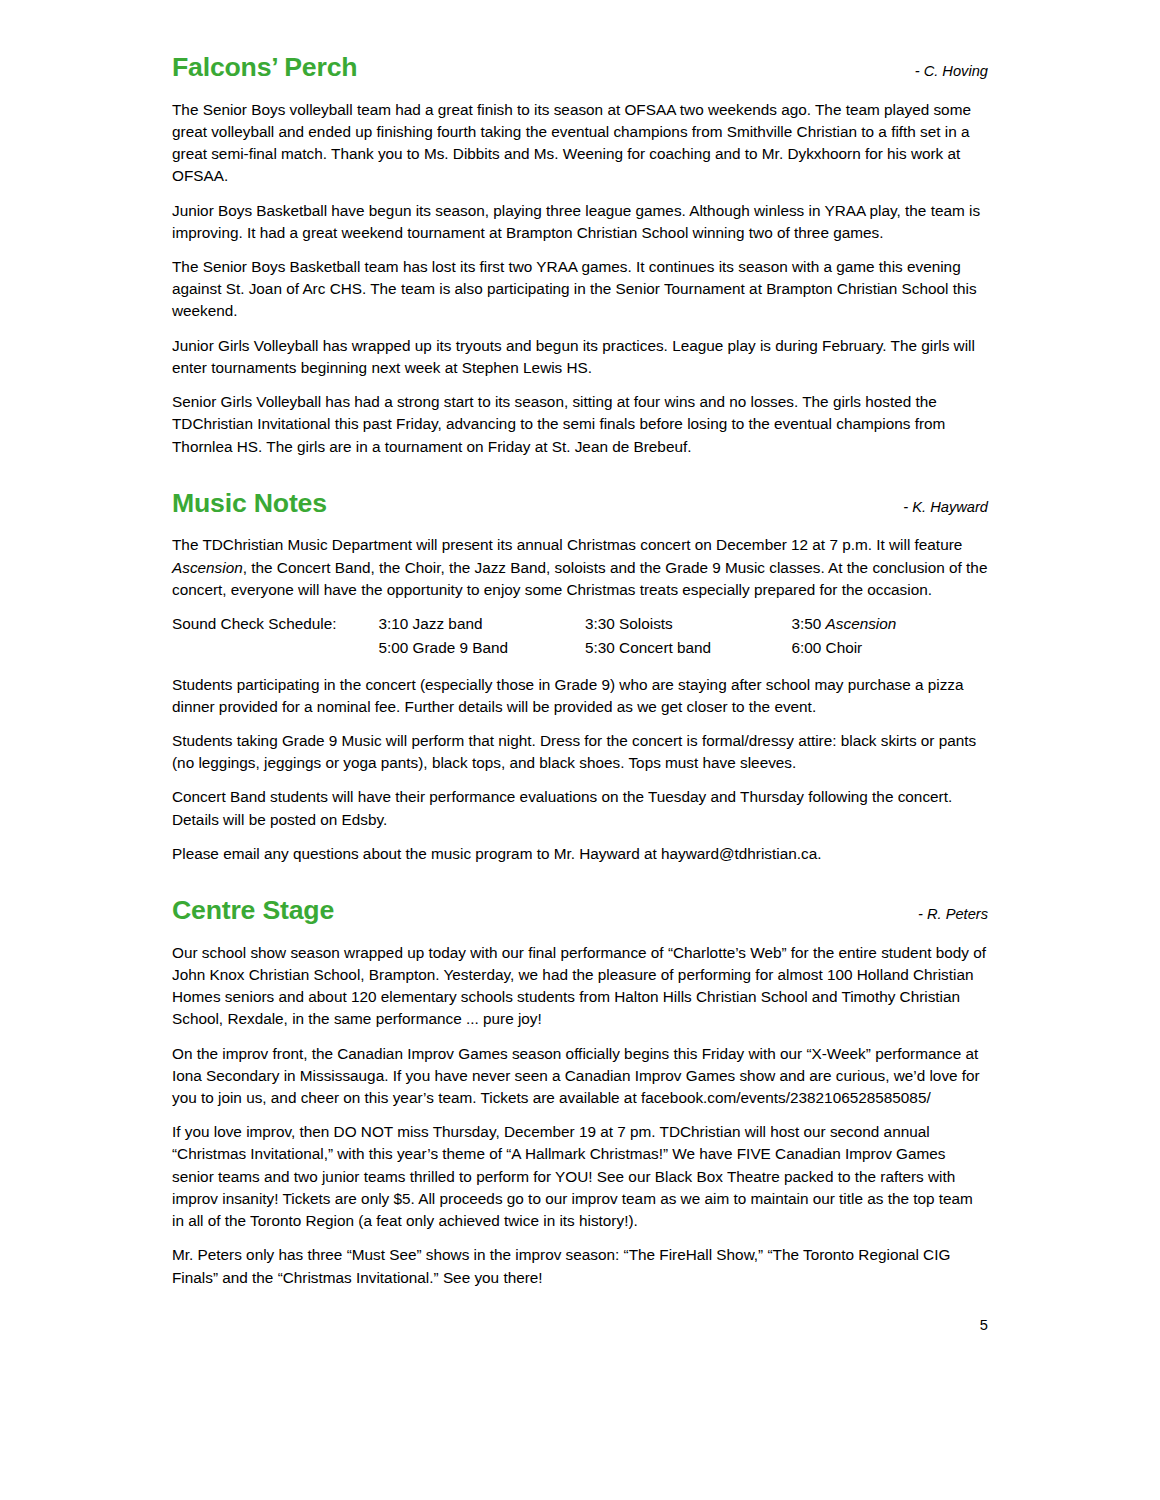Falcons’ Perch
- C. Hoving
The Senior Boys volleyball team had a great finish to its season at OFSAA two weekends ago. The team played some great volleyball and ended up finishing fourth taking the eventual champions from Smithville Christian to a fifth set in a great semi-final match. Thank you to Ms. Dibbits and Ms. Weening for coaching and to Mr. Dykxhoorn for his work at OFSAA.
Junior Boys Basketball have begun its season, playing three league games. Although winless in YRAA play, the team is improving. It had a great weekend tournament at Brampton Christian School winning two of three games.
The Senior Boys Basketball team has lost its first two YRAA games. It continues its season with a game this evening against St. Joan of Arc CHS. The team is also participating in the Senior Tournament at Brampton Christian School this weekend.
Junior Girls Volleyball has wrapped up its tryouts and begun its practices. League play is during February. The girls will enter tournaments beginning next week at Stephen Lewis HS.
Senior Girls Volleyball has had a strong start to its season, sitting at four wins and no losses. The girls hosted the TDChristian Invitational this past Friday, advancing to the semi finals before losing to the eventual champions from Thornlea HS. The girls are in a tournament on Friday at St. Jean de Brebeuf.
Music Notes
- K. Hayward
The TDChristian Music Department will present its annual Christmas concert on December 12 at 7 p.m. It will feature Ascension, the Concert Band, the Choir, the Jazz Band, soloists and the Grade 9 Music classes. At the conclusion of the concert, everyone will have the opportunity to enjoy some Christmas treats especially prepared for the occasion.
Sound Check Schedule:
3:10 Jazz band
3:30 Soloists
3:50 Ascension
5:00 Grade 9 Band
5:30 Concert band
6:00 Choir
Students participating in the concert (especially those in Grade 9) who are staying after school may purchase a pizza dinner provided for a nominal fee. Further details will be provided as we get closer to the event.
Students taking Grade 9 Music will perform that night. Dress for the concert is formal/dressy attire: black skirts or pants (no leggings, jeggings or yoga pants), black tops, and black shoes. Tops must have sleeves.
Concert Band students will have their performance evaluations on the Tuesday and Thursday following the concert. Details will be posted on Edsby.
Please email any questions about the music program to Mr. Hayward at hayward@tdhristian.ca.
Centre Stage
- R. Peters
Our school show season wrapped up today with our final performance of “Charlotte’s Web” for the entire student body of John Knox Christian School, Brampton. Yesterday, we had the pleasure of performing for almost 100 Holland Christian Homes seniors and about 120 elementary schools students from Halton Hills Christian School and Timothy Christian School, Rexdale, in the same performance ... pure joy!
On the improv front, the Canadian Improv Games season officially begins this Friday with our “X-Week” performance at Iona Secondary in Mississauga. If you have never seen a Canadian Improv Games show and are curious, we’d love for you to join us, and cheer on this year’s team. Tickets are available at facebook.com/events/2382106528585085/
If you love improv, then DO NOT miss Thursday, December 19 at 7 pm. TDChristian will host our second annual “Christmas Invitational,” with this year’s theme of “A Hallmark Christmas!” We have FIVE Canadian Improv Games senior teams and two junior teams thrilled to perform for YOU! See our Black Box Theatre packed to the rafters with improv insanity! Tickets are only $5. All proceeds go to our improv team as we aim to maintain our title as the top team in all of the Toronto Region (a feat only achieved twice in its history!).
Mr. Peters only has three “Must See” shows in the improv season: “The FireHall Show,” “The Toronto Regional CIG Finals” and the “Christmas Invitational.” See you there!
5